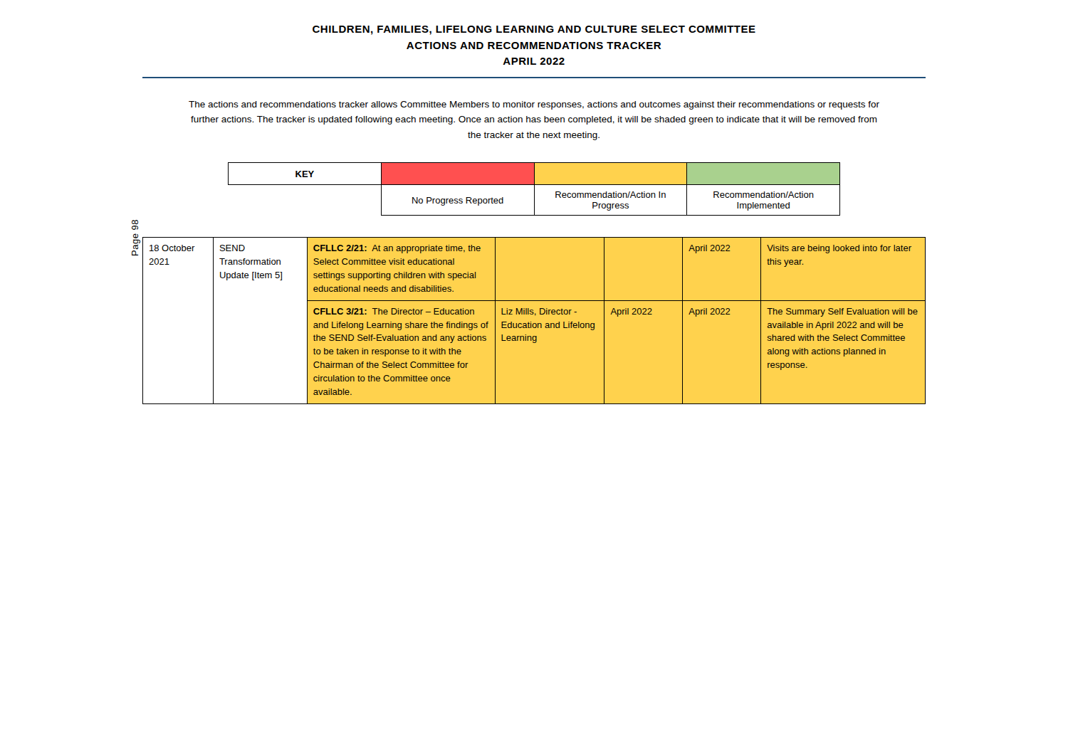Page 98
CHILDREN, FAMILIES, LIFELONG LEARNING AND CULTURE SELECT COMMITTEE
ACTIONS AND RECOMMENDATIONS TRACKER
APRIL 2022
The actions and recommendations tracker allows Committee Members to monitor responses, actions and outcomes against their recommendations or requests for further actions. The tracker is updated following each meeting. Once an action has been completed, it will be shaded green to indicate that it will be removed from the tracker at the next meeting.
| KEY | | | |
| | No Progress Reported | Recommendation/Action In Progress | Recommendation/Action Implemented |
| 18 October 2021 | SEND Transformation Update [Item 5] | CFLLC 2/21: At an appropriate time, the Select Committee visit educational settings supporting children with special educational needs and disabilities. | | | April 2022 | Visits are being looked into for later this year. |
| CFLLC 3/21: The Director – Education and Lifelong Learning share the findings of the SEND Self-Evaluation and any actions to be taken in response to it with the Chairman of the Select Committee for circulation to the Committee once available. | Liz Mills, Director - Education and Lifelong Learning | April 2022 | April 2022 | The Summary Self Evaluation will be available in April 2022 and will be shared with the Select Committee along with actions planned in response. |